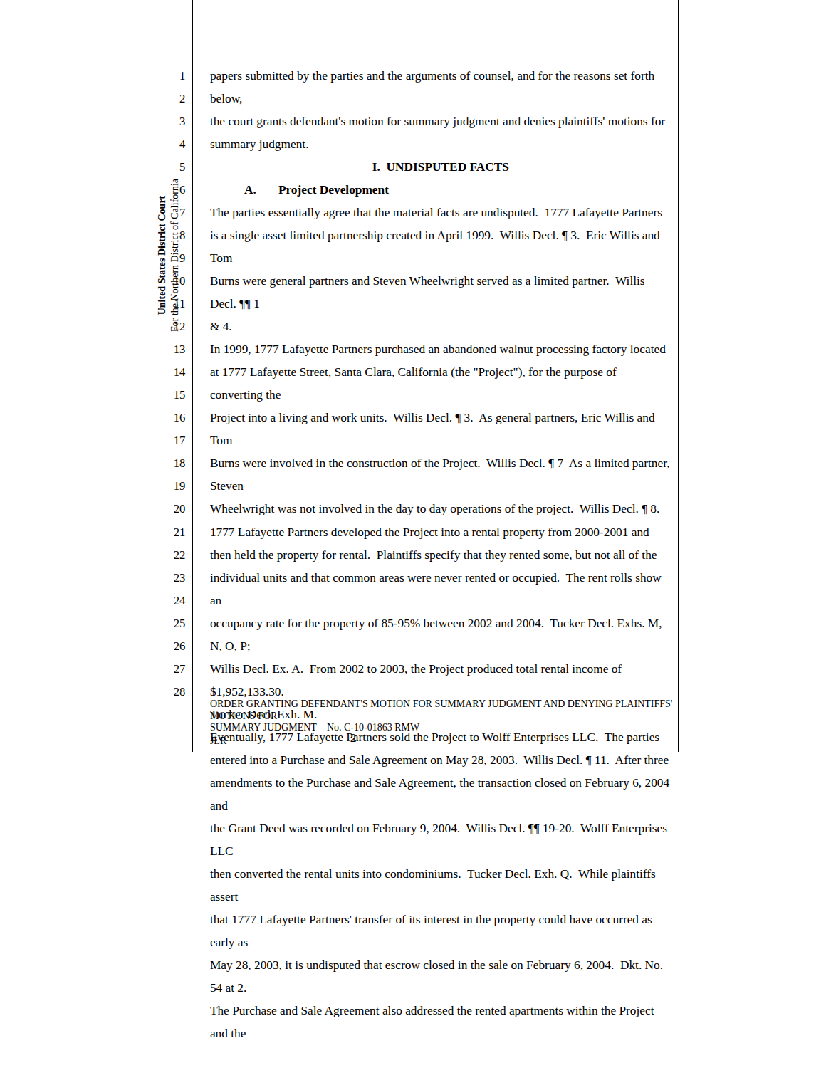1
2
3
4
5
6
7
8
9
10
11
12
13
14
15
16
17
18
19
20
21
22
23
24
25
26
27
28
United States District Court For the Northern District of California
papers submitted by the parties and the arguments of counsel, and for the reasons set forth below,
the court grants defendant's motion for summary judgment and denies plaintiffs' motions for
summary judgment.
I. UNDISPUTED FACTS
A. Project Development
The parties essentially agree that the material facts are undisputed. 1777 Lafayette Partners
is a single asset limited partnership created in April 1999. Willis Decl. ¶ 3. Eric Willis and Tom
Burns were general partners and Steven Wheelwright served as a limited partner. Willis Decl. ¶¶ 1
& 4.
In 1999, 1777 Lafayette Partners purchased an abandoned walnut processing factory located
at 1777 Lafayette Street, Santa Clara, California (the "Project"), for the purpose of converting the
Project into a living and work units. Willis Decl. ¶ 3. As general partners, Eric Willis and Tom
Burns were involved in the construction of the Project. Willis Decl. ¶ 7 As a limited partner, Steven
Wheelwright was not involved in the day to day operations of the project. Willis Decl. ¶ 8.
1777 Lafayette Partners developed the Project into a rental property from 2000-2001 and
then held the property for rental. Plaintiffs specify that they rented some, but not all of the
individual units and that common areas were never rented or occupied. The rent rolls show an
occupancy rate for the property of 85-95% between 2002 and 2004. Tucker Decl. Exhs. M, N, O, P;
Willis Decl. Ex. A. From 2002 to 2003, the Project produced total rental income of $1,952,133.30.
Tucker Decl. Exh. M.
Eventually, 1777 Lafayette Partners sold the Project to Wolff Enterprises LLC. The parties
entered into a Purchase and Sale Agreement on May 28, 2003. Willis Decl. ¶ 11. After three
amendments to the Purchase and Sale Agreement, the transaction closed on February 6, 2004 and
the Grant Deed was recorded on February 9, 2004. Willis Decl. ¶¶ 19-20. Wolff Enterprises LLC
then converted the rental units into condominiums. Tucker Decl. Exh. Q. While plaintiffs assert
that 1777 Lafayette Partners' transfer of its interest in the property could have occurred as early as
May 28, 2003, it is undisputed that escrow closed in the sale on February 6, 2004. Dkt. No. 54 at 2.
The Purchase and Sale Agreement also addressed the rented apartments within the Project and the
ORDER GRANTING DEFENDANT'S MOTION FOR SUMMARY JUDGMENT AND DENYING PLAINTIFFS' MOTIONS FOR
SUMMARY JUDGMENT—No. C-10-01863 RMW
JLR2